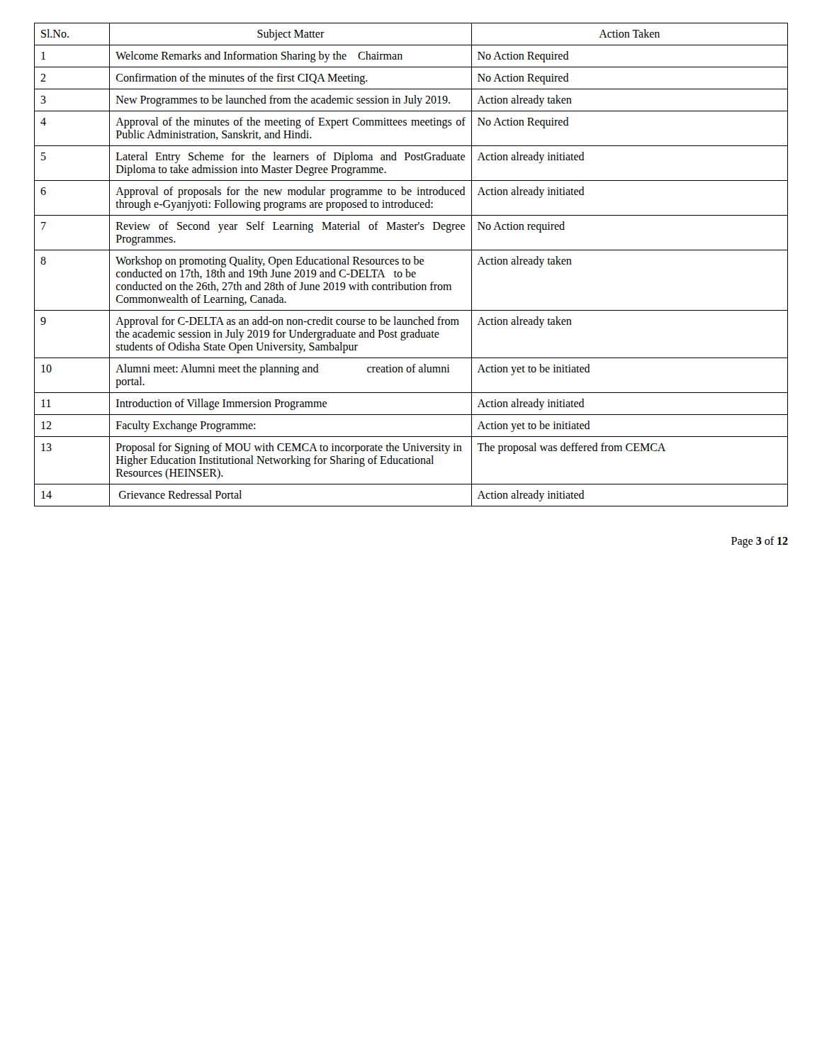| Sl.No. | Subject Matter | Action Taken |
| --- | --- | --- |
| 1 | Welcome Remarks and Information Sharing by the Chairman | No Action Required |
| 2 | Confirmation of the minutes of the first CIQA Meeting. | No Action Required |
| 3 | New Programmes to be launched from the academic session in July 2019. | Action already taken |
| 4 | Approval of the minutes of the meeting of Expert Committees meetings of Public Administration, Sanskrit, and Hindi. | No Action Required |
| 5 | Lateral Entry Scheme for the learners of Diploma and PostGraduate Diploma to take admission into Master Degree Programme. | Action already initiated |
| 6 | Approval of proposals for the new modular programme to be introduced through e-Gyanjyoti: Following programs are proposed to introduced: | Action already initiated |
| 7 | Review of Second year Self Learning Material of Master's Degree Programmes. | No Action required |
| 8 | Workshop on promoting Quality, Open Educational Resources to be conducted on 17th, 18th and 19th June 2019 and C-DELTA to be conducted on the 26th, 27th and 28th of June 2019 with contribution from Commonwealth of Learning, Canada. | Action already taken |
| 9 | Approval for C-DELTA as an add-on non-credit course to be launched from the academic session in July 2019 for Undergraduate and Post graduate students of Odisha State Open University, Sambalpur | Action already taken |
| 10 | Alumni meet: Alumni meet the planning and creation of alumni portal. | Action yet to be initiated |
| 11 | Introduction of Village Immersion Programme | Action already initiated |
| 12 | Faculty Exchange Programme: | Action yet to be initiated |
| 13 | Proposal for Signing of MOU with CEMCA to incorporate the University in Higher Education Institutional Networking for Sharing of Educational Resources (HEINSER). | The proposal was deffered from CEMCA |
| 14 | Grievance Redressal Portal | Action already initiated |
Page 3 of 12